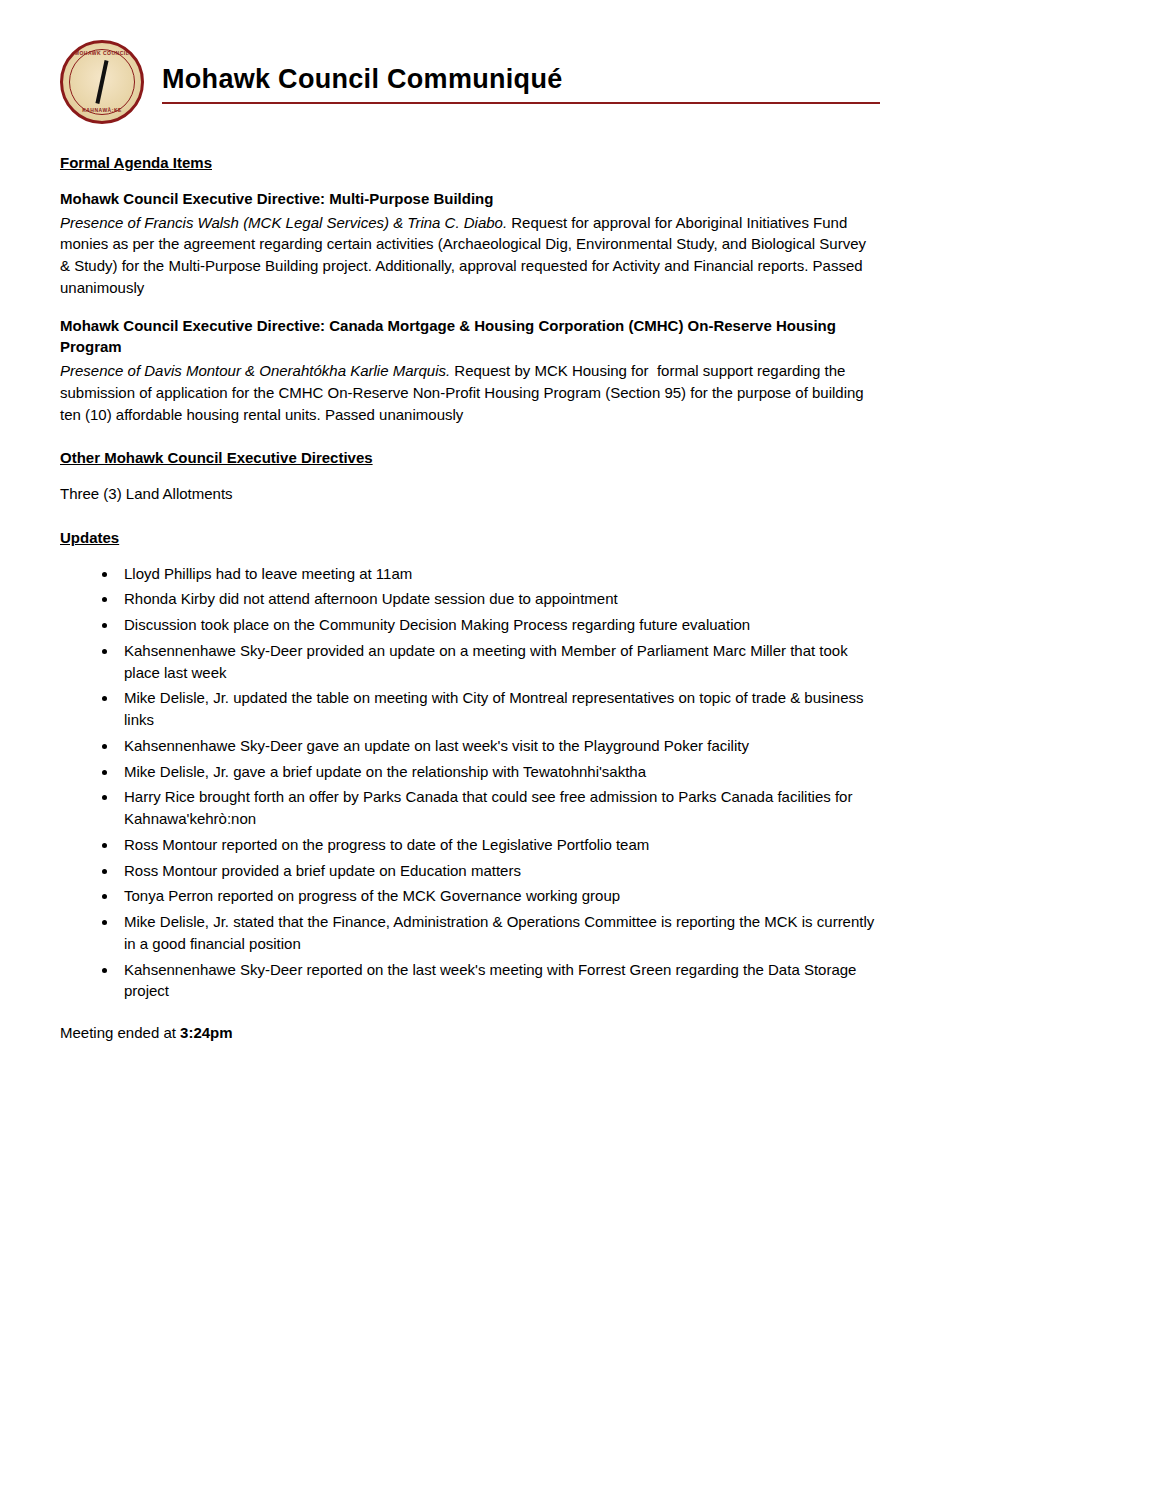MOHAWK COUNCIL
KAHNAWÀ:KE
Mohawk Council Communiqué
Formal Agenda Items
Mohawk Council Executive Directive: Multi-Purpose Building
Presence of Francis Walsh (MCK Legal Services) & Trina C. Diabo. Request for approval for Aboriginal Initiatives Fund monies as per the agreement regarding certain activities (Archaeological Dig, Environmental Study, and Biological Survey & Study) for the Multi-Purpose Building project. Additionally, approval requested for Activity and Financial reports. Passed unanimously
Mohawk Council Executive Directive: Canada Mortgage & Housing Corporation (CMHC) On-Reserve Housing Program
Presence of Davis Montour & Onerahtókha Karlie Marquis. Request by MCK Housing for formal support regarding the submission of application for the CMHC On-Reserve Non-Profit Housing Program (Section 95) for the purpose of building ten (10) affordable housing rental units. Passed unanimously
Other Mohawk Council Executive Directives
Three (3) Land Allotments
Updates
Lloyd Phillips had to leave meeting at 11am
Rhonda Kirby did not attend afternoon Update session due to appointment
Discussion took place on the Community Decision Making Process regarding future evaluation
Kahsennenhawe Sky-Deer provided an update on a meeting with Member of Parliament Marc Miller that took place last week
Mike Delisle, Jr. updated the table on meeting with City of Montreal representatives on topic of trade & business links
Kahsennenhawe Sky-Deer gave an update on last week's visit to the Playground Poker facility
Mike Delisle, Jr. gave a brief update on the relationship with Tewatohnhi'saktha
Harry Rice brought forth an offer by Parks Canada that could see free admission to Parks Canada facilities for Kahnawa'kehrò:non
Ross Montour reported on the progress to date of the Legislative Portfolio team
Ross Montour provided a brief update on Education matters
Tonya Perron reported on progress of the MCK Governance working group
Mike Delisle, Jr. stated that the Finance, Administration & Operations Committee is reporting the MCK is currently in a good financial position
Kahsennenhawe Sky-Deer reported on the last week's meeting with Forrest Green regarding the Data Storage project
Meeting ended at 3:24pm